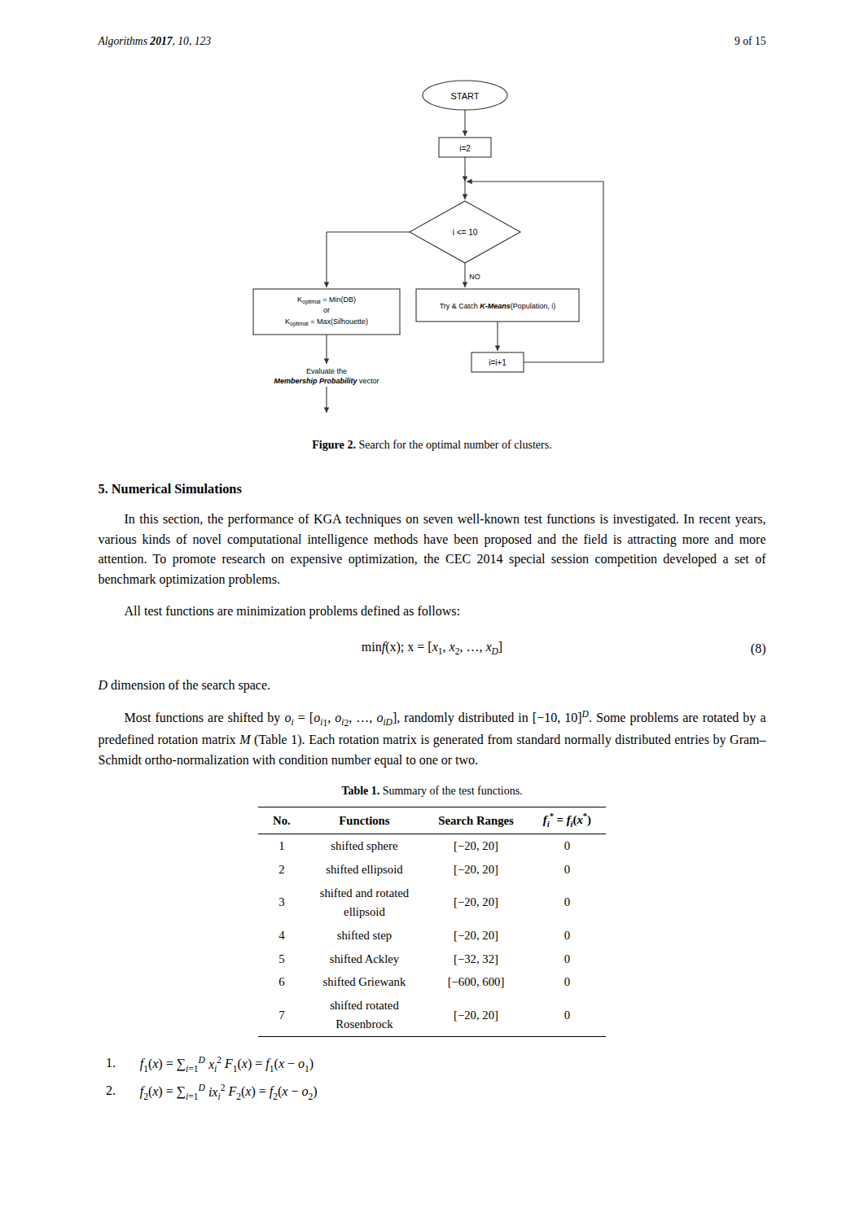Algorithms 2017, 10, 123
9 of 15
START i=2 i <= 10 NO Koptimal = Min(DB) or Koptimal = Max(Silhouette) Try & Catch K-Means(Population, i) i=i+1 Evaluate the Membership Probability vector
Figure 2. Search for the optimal number of clusters.
5. Numerical Simulations
In this section, the performance of KGA techniques on seven well-known test functions is investigated. In recent years, various kinds of novel computational intelligence methods have been proposed and the field is attracting more and more attention. To promote research on expensive optimization, the CEC 2014 special session competition developed a set of benchmark optimization problems.
All test functions are minimization problems defined as follows:
minf(x); x = [x1, x2, …, xD] (8)
D dimension of the search space.
Most functions are shifted by oi = [oi1, oi2, …, oiD], randomly distributed in [−10, 10]D. Some problems are rotated by a predefined rotation matrix M (Table 1). Each rotation matrix is generated from standard normally distributed entries by Gram–Schmidt ortho-normalization with condition number equal to one or two.
Table 1. Summary of the test functions.
| No. | Functions | Search Ranges | f i * = f i ( x * ) |
| --- | --- | --- | --- |
| 1 | shifted sphere | [−20, 20] | 0 |
| 2 | shifted ellipsoid | [−20, 20] | 0 |
| 3 | shifted and rotated ellipsoid | [−20, 20] | 0 |
| 4 | shifted step | [−20, 20] | 0 |
| 5 | shifted Ackley | [−32, 32] | 0 |
| 6 | shifted Griewank | [−600, 600] | 0 |
| 7 | shifted rotated Rosenbrock | [−20, 20] | 0 |
f1(x) = ∑i=1D xi2 F1(x) = f1(x − o1)
f2(x) = ∑i=1D ixi2 F2(x) = f2(x − o2)